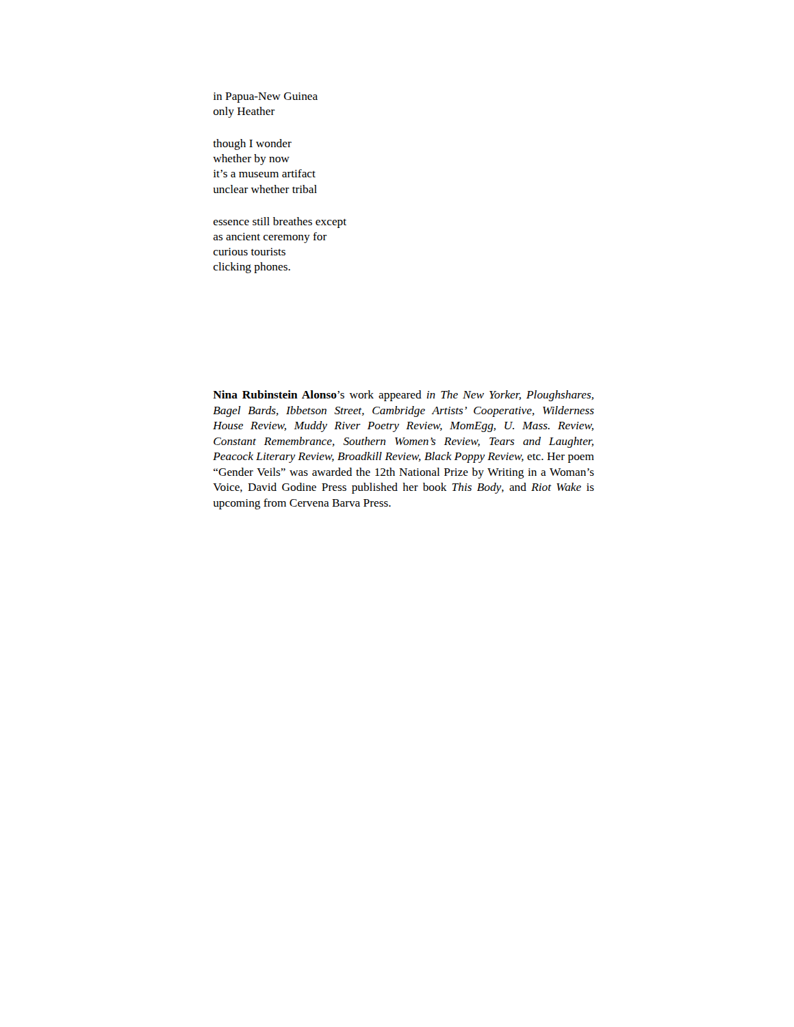in Papua-New Guinea
only Heather
though I wonder
whether by now
it’s a museum artifact
unclear whether tribal
essence still breathes except
as ancient ceremony for
curious tourists
clicking phones.
Nina Rubinstein Alonso’s work appeared in The New Yorker, Ploughshares, Bagel Bards, Ibbetson Street, Cambridge Artists’ Cooperative, Wilderness House Review, Muddy River Poetry Review, MomEgg, U. Mass. Review, Constant Remembrance, Southern Women’s Review, Tears and Laughter, Peacock Literary Review, Broadkill Review, Black Poppy Review, etc. Her poem “Gender Veils” was awarded the 12th National Prize by Writing in a Woman’s Voice, David Godine Press published her book This Body, and Riot Wake is upcoming from Cervena Barva Press.